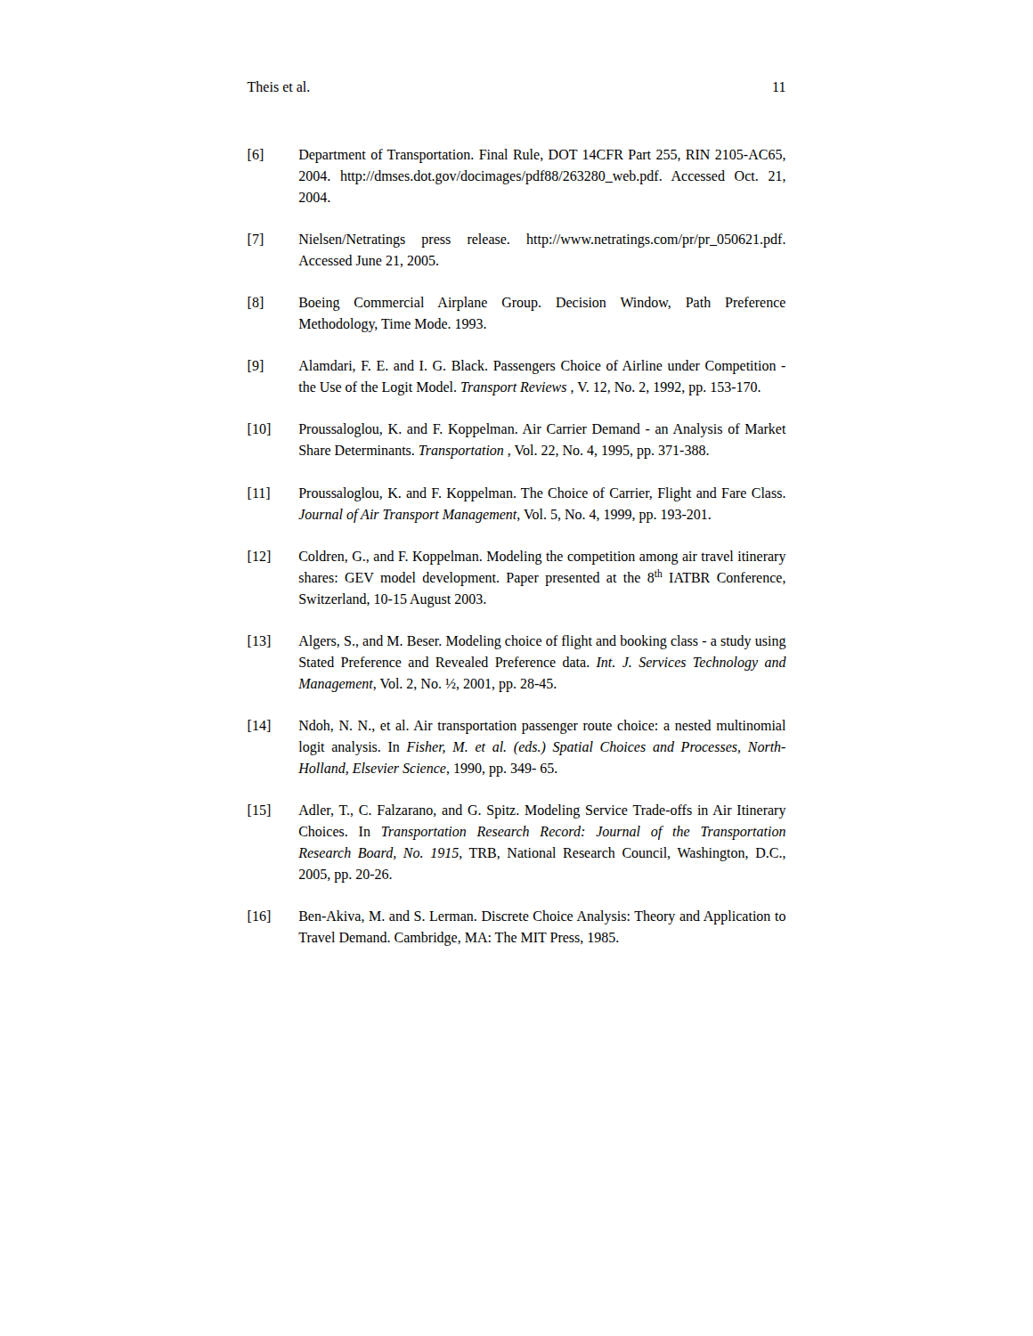Theis et al.
11
[6] Department of Transportation. Final Rule, DOT 14CFR Part 255, RIN 2105-AC65, 2004. http://dmses.dot.gov/docimages/pdf88/263280_web.pdf. Accessed Oct. 21, 2004.
[7] Nielsen/Netratings press release. http://www.netratings.com/pr/pr_050621.pdf. Accessed June 21, 2005.
[8] Boeing Commercial Airplane Group. Decision Window, Path Preference Methodology, Time Mode. 1993.
[9] Alamdari, F. E. and I. G. Black. Passengers Choice of Airline under Competition - the Use of the Logit Model. Transport Reviews , V. 12, No. 2, 1992, pp. 153-170.
[10] Proussaloglou, K. and F. Koppelman. Air Carrier Demand - an Analysis of Market Share Determinants. Transportation , Vol. 22, No. 4, 1995, pp. 371-388.
[11] Proussaloglou, K. and F. Koppelman. The Choice of Carrier, Flight and Fare Class. Journal of Air Transport Management, Vol. 5, No. 4, 1999, pp. 193-201.
[12] Coldren, G., and F. Koppelman. Modeling the competition among air travel itinerary shares: GEV model development. Paper presented at the 8th IATBR Conference, Switzerland, 10-15 August 2003.
[13] Algers, S., and M. Beser. Modeling choice of flight and booking class - a study using Stated Preference and Revealed Preference data. Int. J. Services Technology and Management, Vol. 2, No. ½, 2001, pp. 28-45.
[14] Ndoh, N. N., et al. Air transportation passenger route choice: a nested multinomial logit analysis. In Fisher, M. et al. (eds.) Spatial Choices and Processes, North-Holland, Elsevier Science, 1990, pp. 349- 65.
[15] Adler, T., C. Falzarano, and G. Spitz. Modeling Service Trade-offs in Air Itinerary Choices. In Transportation Research Record: Journal of the Transportation Research Board, No. 1915, TRB, National Research Council, Washington, D.C., 2005, pp. 20-26.
[16] Ben-Akiva, M. and S. Lerman. Discrete Choice Analysis: Theory and Application to Travel Demand. Cambridge, MA: The MIT Press, 1985.